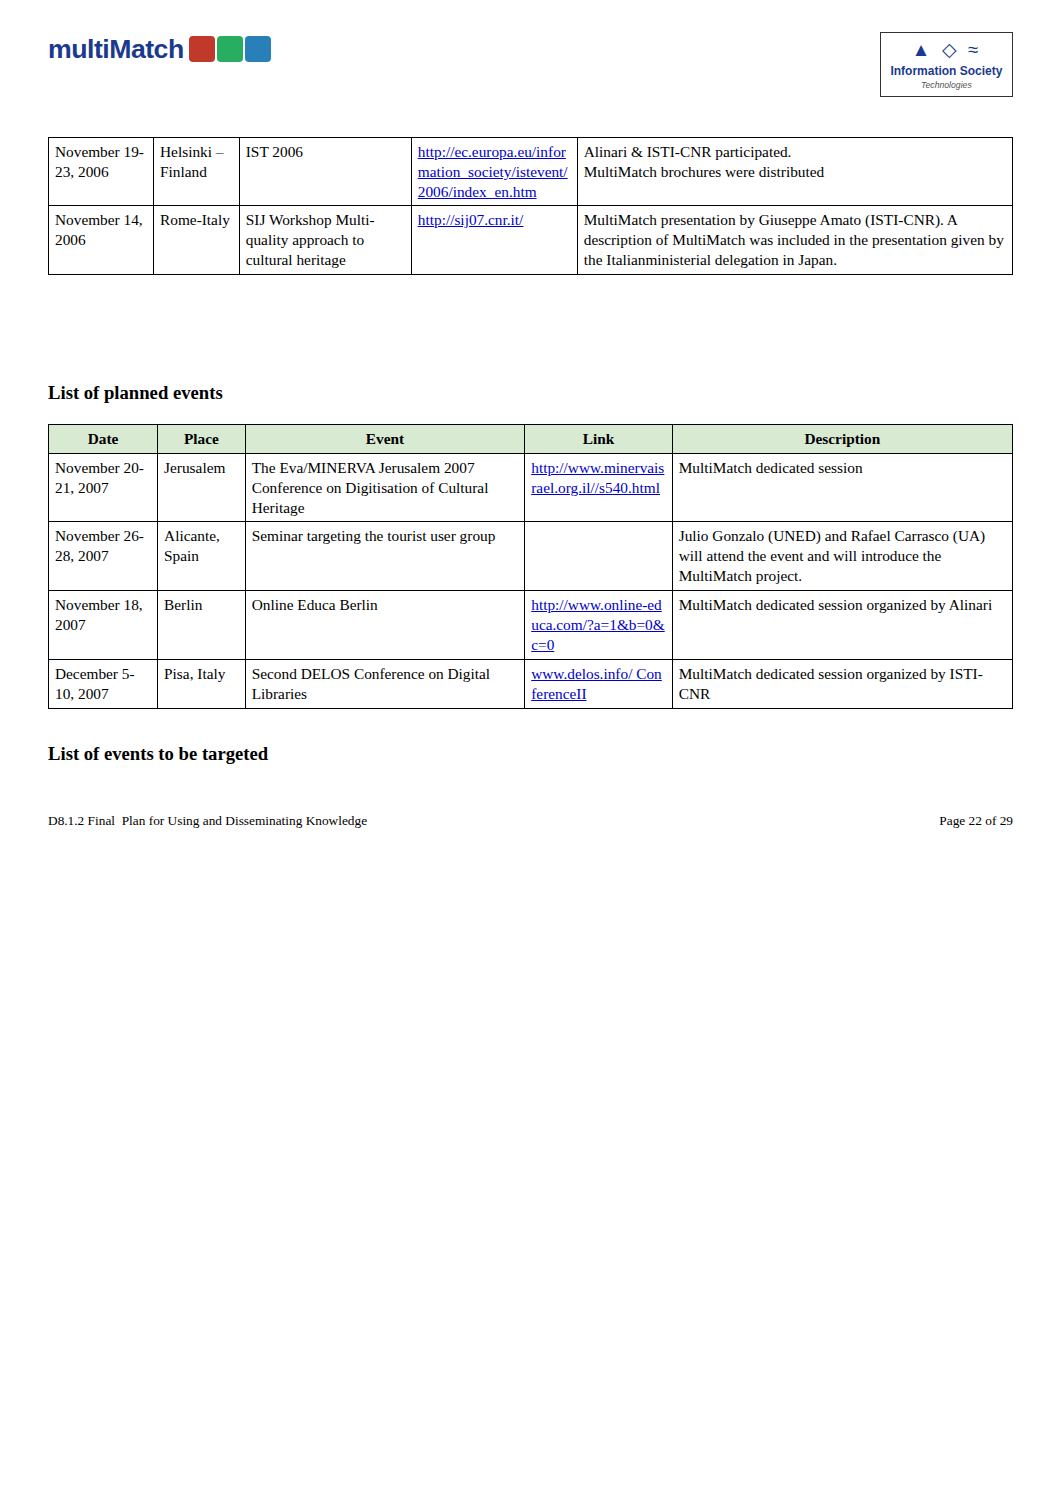multi Match
▲ ◇ ≈
Information Society
Technologies
| November 19- 23, 2006 | Helsinki – Finland | IST 2006 | http://ec.europa.eu/information_society/istevent/2006/index_en.htm | Alinari & ISTI-CNR participated. MultiMatch brochures were distributed |
| November 14, 2006 | Rome-Italy | SIJ Workshop Multi-quality approach to cultural heritage | http://sij07.cnr.it/ | MultiMatch presentation by Giuseppe Amato (ISTI-CNR). A description of MultiMatch was included in the presentation given by the Italianministerial delegation in Japan. |
List of planned events
| Date | Place | Event | Link | Description |
| --- | --- | --- | --- | --- |
| November 20-21, 2007 | Jerusalem | The Eva/MINERVA Jerusalem 2007 Conference on Digitisation of Cultural Heritage | http://www.minervaisrael.org.il//s540.html | MultiMatch dedicated session |
| November 26-28, 2007 | Alicante, Spain | Seminar targeting the tourist user group | | Julio Gonzalo (UNED) and Rafael Carrasco (UA) will attend the event and will introduce the MultiMatch project. |
| November 18, 2007 | Berlin | Online Educa Berlin | http://www.online-educa.com/?a=1&b=0&c=0 | MultiMatch dedicated session organized by Alinari |
| December 5-10, 2007 | Pisa, Italy | Second DELOS Conference on Digital Libraries | www.delos.info/ ConferenceII | MultiMatch dedicated session organized by ISTI-CNR |
List of events to be targeted
D8.1.2 Final Plan for Using and Disseminating Knowledge Page 22 of 29